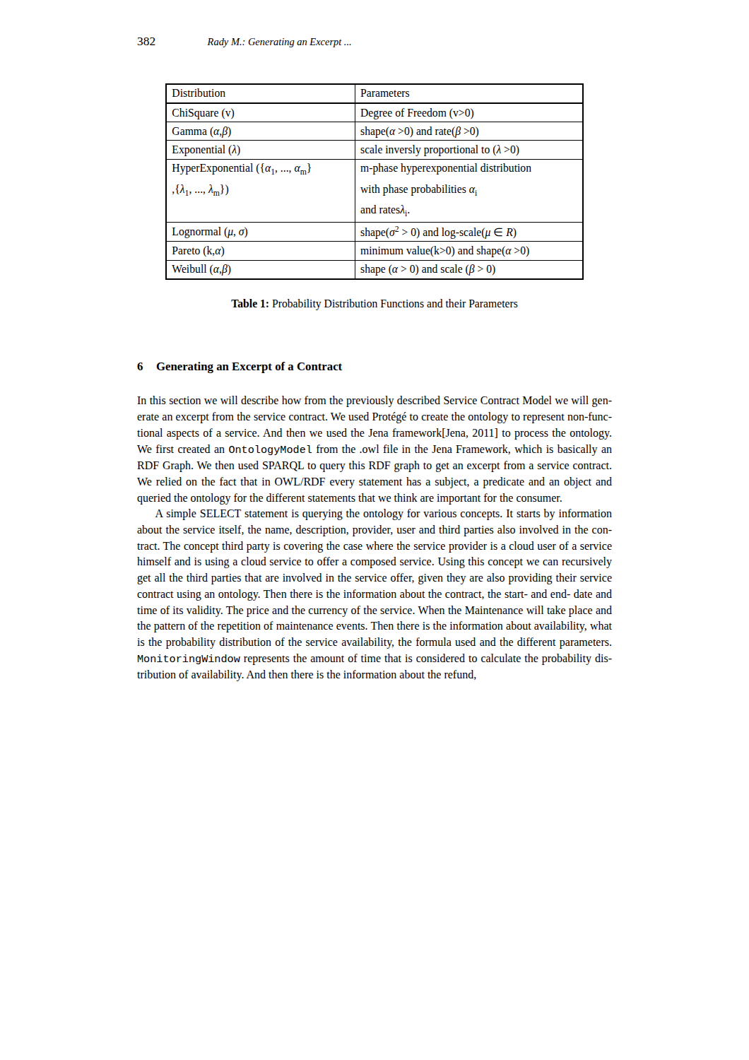382 Rady M.: Generating an Excerpt ...
| Distribution | Parameters |
| --- | --- |
| ChiSquare (v) | Degree of Freedom (v>0) |
| Gamma ( α , β ) | shape( α >0) and rate( β >0) |
| Exponential ( λ ) | scale inversly proportional to ( λ >0) |
| HyperExponential ({ α 1 , ..., α m } | m-phase hyperexponential distribution |
| ,{ λ 1 , ..., λ m }) | with phase probabilities α i |
| | and rates λ i . |
| Lognormal ( μ , σ ) | shape( σ 2 > 0) and log-scale( μ ∈ R ) |
| Pareto (k, α ) | minimum value(k>0) and shape( α >0) |
| Weibull ( α , β ) | shape ( α > 0) and scale ( β > 0) |
Table 1: Probability Distribution Functions and their Parameters
6 Generating an Excerpt of a Contract
In this section we will describe how from the previously described Service Contract Model we will generate an excerpt from the service contract. We used Protégé to create the ontology to represent non-functional aspects of a service. And then we used the Jena framework[Jena, 2011] to process the ontology. We first created an OntologyModel from the .owl file in the Jena Framework, which is basically an RDF Graph. We then used SPARQL to query this RDF graph to get an excerpt from a service contract. We relied on the fact that in OWL/RDF every statement has a subject, a predicate and an object and queried the ontology for the different statements that we think are important for the consumer.
A simple SELECT statement is querying the ontology for various concepts. It starts by information about the service itself, the name, description, provider, user and third parties also involved in the contract. The concept third party is covering the case where the service provider is a cloud user of a service himself and is using a cloud service to offer a composed service. Using this concept we can recursively get all the third parties that are involved in the service offer, given they are also providing their service contract using an ontology. Then there is the information about the contract, the start- and end- date and time of its validity. The price and the currency of the service. When the Maintenance will take place and the pattern of the repetition of maintenance events. Then there is the information about availability, what is the probability distribution of the service availability, the formula used and the different parameters. MonitoringWindow represents the amount of time that is considered to calculate the probability distribution of availability. And then there is the information about the refund,